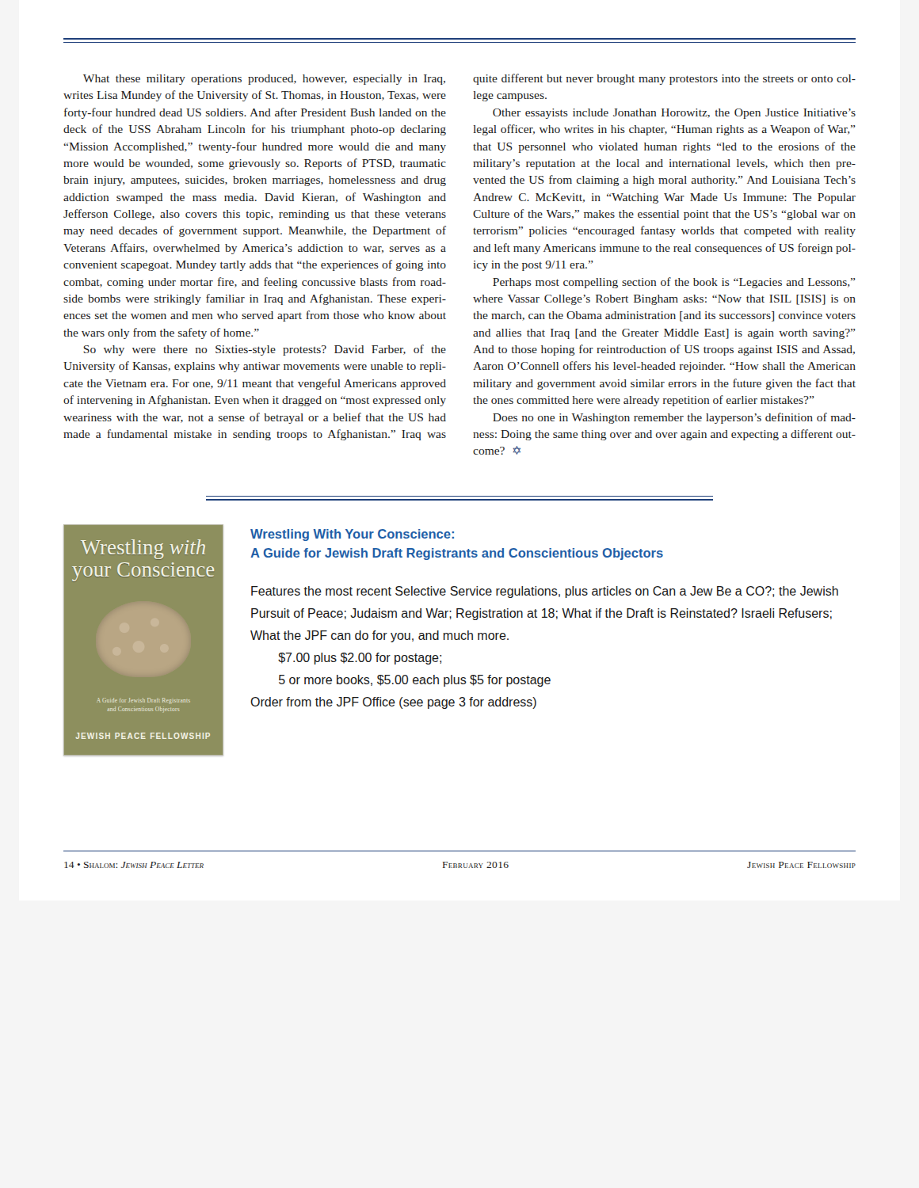What these military operations produced, however, especially in Iraq, writes Lisa Mundey of the University of St. Thomas, in Houston, Texas, were forty-four hundred dead US soldiers. And after President Bush landed on the deck of the USS Abraham Lincoln for his triumphant photo-op declaring “Mission Accomplished,” twenty-four hundred more would die and many more would be wounded, some grievously so. Reports of PTSD, traumatic brain injury, amputees, suicides, broken marriages, homelessness and drug addiction swamped the mass media. David Kieran, of Washington and Jefferson College, also covers this topic, reminding us that these veterans may need decades of government support. Meanwhile, the Department of Veterans Affairs, overwhelmed by America’s addiction to war, serves as a convenient scapegoat. Mundey tartly adds that “the experiences of going into combat, coming under mortar fire, and feeling concussive blasts from roadside bombs were strikingly familiar in Iraq and Afghanistan. These experiences set the women and men who served apart from those who know about the wars only from the safety of home.”
So why were there no Sixties-style protests? David Farber, of the University of Kansas, explains why antiwar movements were unable to replicate the Vietnam era. For one, 9/11 meant that vengeful Americans approved of intervening in Afghanistan. Even when it dragged on “most expressed only weariness with the war, not a sense of betrayal or a belief that the US had made a fundamental mistake in sending troops to Afghanistan.” Iraq was quite different but never brought many protestors into the streets or onto college campuses.
Other essayists include Jonathan Horowitz, the Open Justice Initiative’s legal officer, who writes in his chapter, “Human rights as a Weapon of War,” that US personnel who violated human rights “led to the erosions of the military’s reputation at the local and international levels, which then prevented the US from claiming a high moral authority.” And Louisiana Tech’s Andrew C. McKevitt, in “Watching War Made Us Immune: The Popular Culture of the Wars,” makes the essential point that the US’s “global war on terrorism” policies “encouraged fantasy worlds that competed with reality and left many Americans immune to the real consequences of US foreign policy in the post 9/11 era.”
Perhaps most compelling section of the book is “Legacies and Lessons,” where Vassar College’s Robert Bingham asks: “Now that ISIL [ISIS] is on the march, can the Obama administration [and its successors] convince voters and allies that Iraq [and the Greater Middle East] is again worth saving?” And to those hoping for reintroduction of US troops against ISIS and Assad, Aaron O’Connell offers his level-headed rejoinder. “How shall the American military and government avoid similar errors in the future given the fact that the ones committed here were already repetition of earlier mistakes?”
Does no one in Washington remember the layperson’s definition of madness: Doing the same thing over and over again and expecting a different outcome? ✡
Wrestling with
your Conscience
A Guide for Jewish Draft Registrants
and Conscientious Objectors
JEWISH PEACE FELLOWSHIP
Wrestling With Your Conscience: A Guide for Jewish Draft Registrants and Conscientious Objectors
Features the most recent Selective Service regulations, plus articles on Can a Jew Be a CO?; the Jewish Pursuit of Peace; Judaism and War; Registration at 18; What if the Draft is Reinstated? Israeli Refusers; What the JPF can do for you, and much more.
$7.00 plus $2.00 for postage;
5 or more books, $5.00 each plus $5 for postage
Order from the JPF Office (see page 3 for address)
14 • Shalom: Jewish Peace Letter
February 2016
Jewish Peace Fellowship